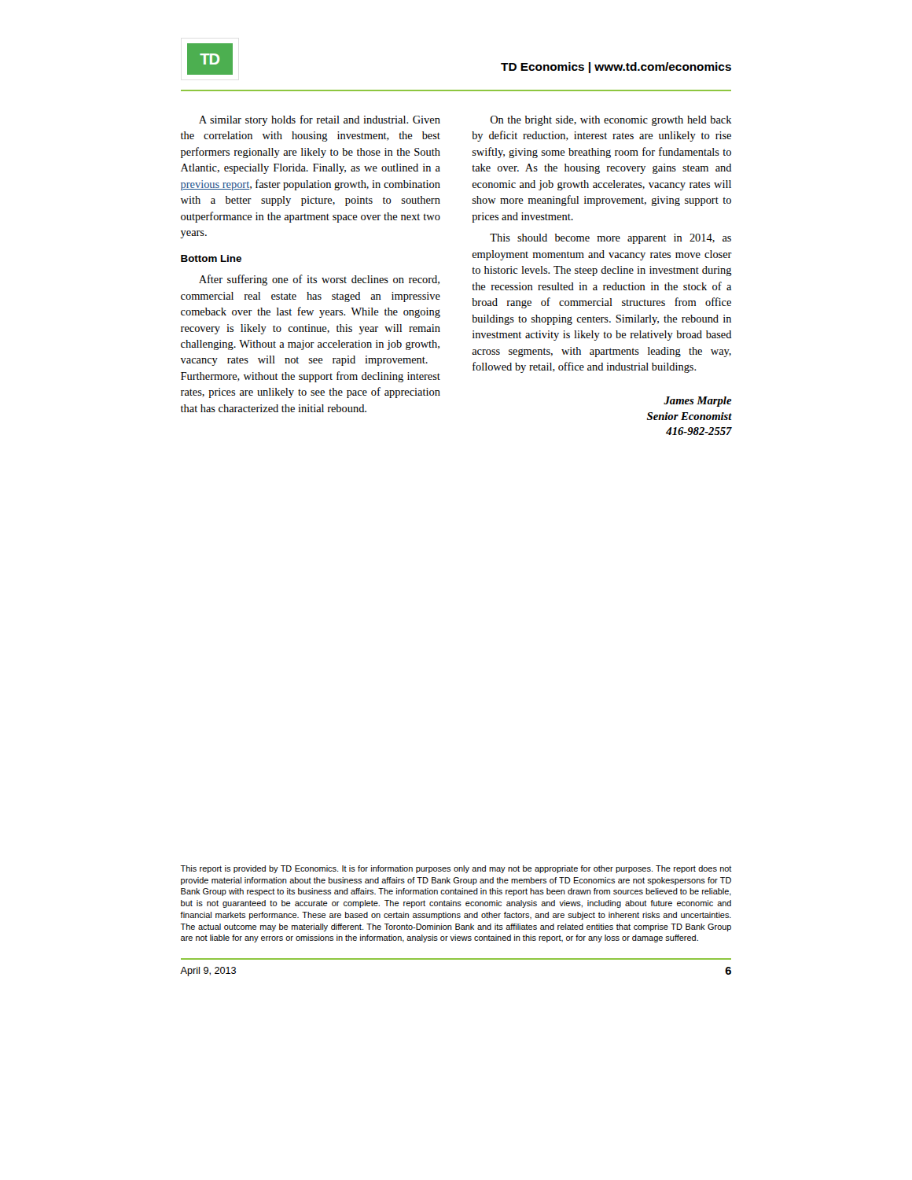TD Economics | www.td.com/economics
A similar story holds for retail and industrial. Given the correlation with housing investment, the best performers regionally are likely to be those in the South Atlantic, especially Florida. Finally, as we outlined in a previous report, faster population growth, in combination with a better supply picture, points to southern outperformance in the apartment space over the next two years.
Bottom Line
After suffering one of its worst declines on record, commercial real estate has staged an impressive comeback over the last few years. While the ongoing recovery is likely to continue, this year will remain challenging. Without a major acceleration in job growth, vacancy rates will not see rapid improvement. Furthermore, without the support from declining interest rates, prices are unlikely to see the pace of appreciation that has characterized the initial rebound.
On the bright side, with economic growth held back by deficit reduction, interest rates are unlikely to rise swiftly, giving some breathing room for fundamentals to take over. As the housing recovery gains steam and economic and job growth accelerates, vacancy rates will show more meaningful improvement, giving support to prices and investment.
This should become more apparent in 2014, as employment momentum and vacancy rates move closer to historic levels. The steep decline in investment during the recession resulted in a reduction in the stock of a broad range of commercial structures from office buildings to shopping centers. Similarly, the rebound in investment activity is likely to be relatively broad based across segments, with apartments leading the way, followed by retail, office and industrial buildings.
James Marple
Senior Economist
416-982-2557
This report is provided by TD Economics. It is for information purposes only and may not be appropriate for other purposes. The report does not provide material information about the business and affairs of TD Bank Group and the members of TD Economics are not spokespersons for TD Bank Group with respect to its business and affairs. The information contained in this report has been drawn from sources believed to be reliable, but is not guaranteed to be accurate or complete. The report contains economic analysis and views, including about future economic and financial markets performance. These are based on certain assumptions and other factors, and are subject to inherent risks and uncertainties. The actual outcome may be materially different. The Toronto-Dominion Bank and its affiliates and related entities that comprise TD Bank Group are not liable for any errors or omissions in the information, analysis or views contained in this report, or for any loss or damage suffered.
April 9, 2013
6